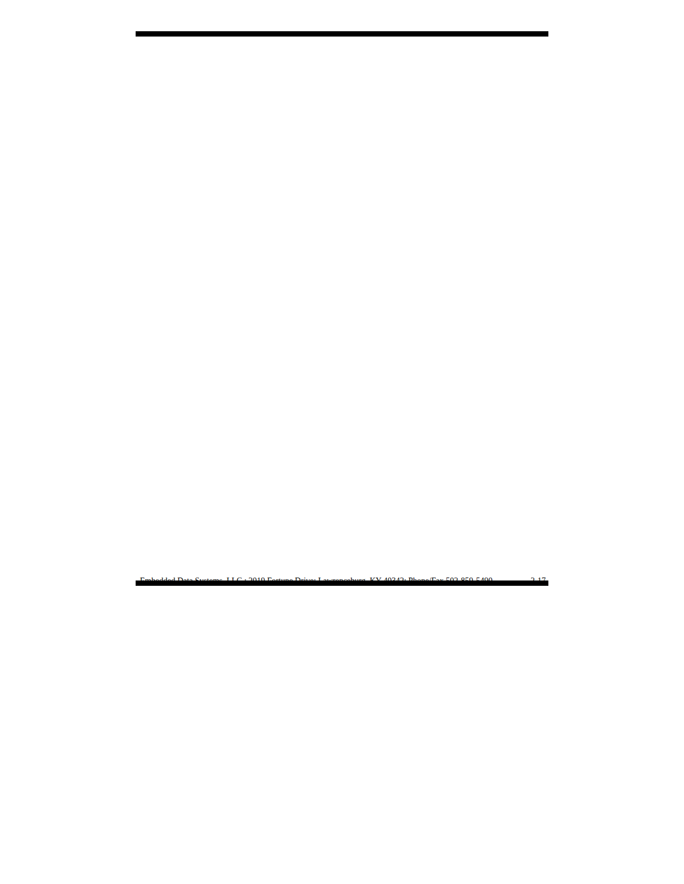Embedded Data Systems, LLC.; 2019 Fortune Drive; Lawrenceburg, KY 40342; Phone/Fax 502-859-5490 2-17